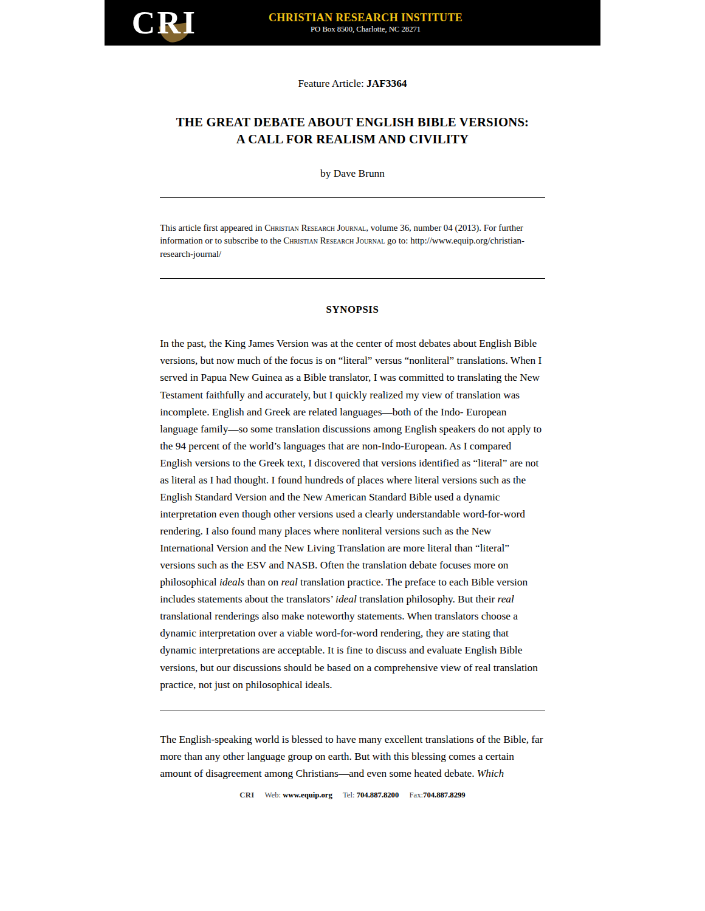CRI
CHRISTIAN RESEARCH INSTITUTE
PO Box 8500, Charlotte, NC 28271
Feature Article: JAF3364
THE GREAT DEBATE ABOUT ENGLISH BIBLE VERSIONS:
A CALL FOR REALISM AND CIVILITY
by Dave Brunn
This article first appeared in Christian Research Journal, volume 36, number 04 (2013). For further information or to subscribe to the Christian Research Journal go to: http://www.equip.org/christian-research-journal/
SYNOPSIS
In the past, the King James Version was at the center of most debates about English Bible versions, but now much of the focus is on “literal” versus “nonliteral” translations. When I served in Papua New Guinea as a Bible translator, I was committed to translating the New Testament faithfully and accurately, but I quickly realized my view of translation was incomplete. English and Greek are related languages—both of the Indo- European language family—so some translation discussions among English speakers do not apply to the 94 percent of the world’s languages that are non-Indo-European. As I compared English versions to the Greek text, I discovered that versions identified as “literal” are not as literal as I had thought. I found hundreds of places where literal versions such as the English Standard Version and the New American Standard Bible used a dynamic interpretation even though other versions used a clearly understandable word-for-word rendering. I also found many places where nonliteral versions such as the New International Version and the New Living Translation are more literal than “literal” versions such as the ESV and NASB. Often the translation debate focuses more on philosophical ideals than on real translation practice. The preface to each Bible version includes statements about the translators’ ideal translation philosophy. But their real translational renderings also make noteworthy statements. When translators choose a dynamic interpretation over a viable word-for-word rendering, they are stating that dynamic interpretations are acceptable. It is fine to discuss and evaluate English Bible versions, but our discussions should be based on a comprehensive view of real translation practice, not just on philosophical ideals.
The English-speaking world is blessed to have many excellent translations of the Bible, far more than any other language group on earth. But with this blessing comes a certain amount of disagreement among Christians—and even some heated debate. Which
CRI Web: www.equip.org Tel: 704.887.8200 Fax:704.887.8299